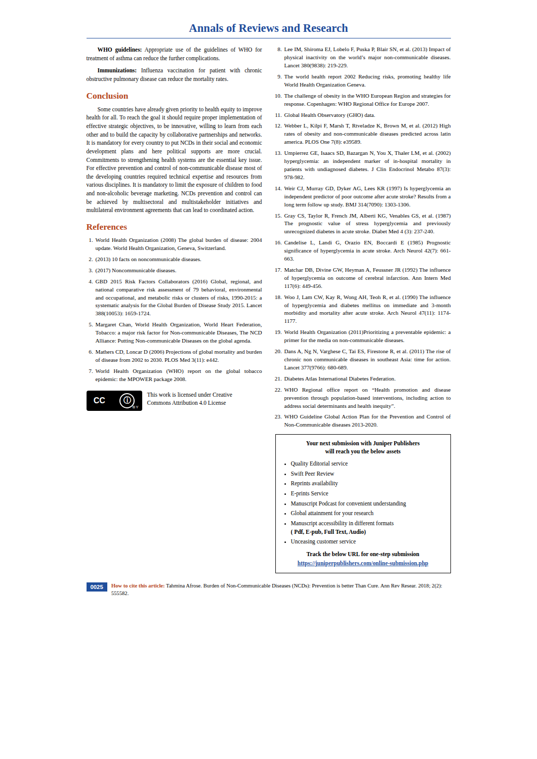Annals of Reviews and Research
WHO guidelines: Appropriate use of the guidelines of WHO for treatment of asthma can reduce the further complications.
Immunizations: Influenza vaccination for patient with chronic obstructive pulmonary disease can reduce the mortality rates.
Conclusion
Some countries have already given priority to health equity to improve health for all. To reach the goal it should require proper implementation of effective strategic objectives, to be innovative, willing to learn from each other and to build the capacity by collaborative partnerships and networks. It is mandatory for every country to put NCDs in their social and economic development plans and here political supports are more crucial. Commitments to strengthening health systems are the essential key issue. For effective prevention and control of non-communicable disease most of the developing countries required technical expertise and resources from various disciplines. It is mandatory to limit the exposure of children to food and non-alcoholic beverage marketing. NCDs prevention and control can be achieved by multisectoral and multistakeholder initiatives and multilateral environment agreements that can lead to coordinated action.
References
World Health Organization (2008) The global burden of disease: 2004 update. World Health Organization, Geneva, Switzerland.
(2013) 10 facts on noncommunicable diseases.
(2017) Noncommunicable diseases.
GBD 2015 Risk Factors Collaborators (2016) Global, regional, and national comparative risk assessment of 79 behavioral, environmental and occupational, and metabolic risks or clusters of risks, 1990-2015: a systematic analysis for the Global Burden of Disease Study 2015. Lancet 388(10053): 1659-1724.
Margaret Chan, World Health Organization, World Heart Federation, Tobacco: a major risk factor for Non-communicable Diseases, The NCD Alliance: Putting Non-communicable Diseases on the global agenda.
Mathers CD, Loncar D (2006) Projections of global mortality and burden of disease from 2002 to 2030. PLOS Med 3(11): e442.
World Health Organization (WHO) report on the global tobacco epidemic: the MPOWER package 2008.
CC ⓘ BY
This work is licensed under Creative
Commons Attribution 4.0 License
Lee IM, Shiroma EJ, Lobelo F, Puska P, Blair SN, et al. (2013) Impact of physical inactivity on the world’s major non-communicable diseases. Lancet 380(9838): 219-229.
The world health report 2002 Reducing risks, promoting healthy life World Health Organization Geneva.
The challenge of obesity in the WHO European Region and strategies for response. Copenhagen: WHO Regional Office for Europe 2007.
Global Health Observatory (GHO) data.
Webber L, Kilpi F, Marsh T, Rtveladze K, Brown M, et al. (2012) High rates of obesity and non-communicable diseases predicted across latin america. PLOS One 7(8): e39589.
Umpierrez GE, Isaacs SD, Bazargan N, You X, Thaler LM, et al. (2002) hyperglycemia: an independent marker of in-hospital mortality in patients with undiagnosed diabetes. J Clin Endocrinol Metabo 87(3): 978-982.
Weir CJ, Murray GD, Dyker AG, Lees KR (1997) Is hyperglycemia an independent predictor of poor outcome after acute stroke? Results from a long term follow up study. BMJ 314(7090): 1303-1306.
Gray CS, Taylor R, French JM, Alberti KG, Venables GS, et al. (1987) The prognostic value of stress hyperglycemia and previously unrecognized diabetes in acute stroke. Diabet Med 4 (3): 237-240.
Candelise L, Landi G, Orazio EN, Boccardi E (1985) Prognostic significance of hyperglycemia in acute stroke. Arch Neurol 42(7): 661-663.
Matchar DB, Divine GW, Heyman A, Feussner JR (1992) The influence of hyperglycemia on outcome of cerebral infarction. Ann Intern Med 117(6): 449-456.
Woo J, Lam CW, Kay R, Wong AH, Teoh R, et al. (1990) The influence of hyperglycemia and diabetes mellitus on immediate and 3-month morbidity and mortality after acute stroke. Arch Neurol 47(11): 1174-1177.
World Health Organization (2011)Prioritizing a preventable epidemic: a primer for the media on non-communicable diseases.
Dans A, Ng N, Varghese C, Tai ES, Firestone R, et al. (2011) The rise of chronic non communicable diseases in southeast Asia: time for action. Lancet 377(9766): 680-689.
Diabetes Atlas International Diabetes Federation.
WHO Regional office report on “Health promotion and disease prevention through population-based interventions, including action to address social determinants and health inequity”.
WHO Guideline Global Action Plan for the Prevention and Control of Non-Communicable diseases 2013-2020.
Your next submission with Juniper Publishers
will reach you the below assets
Quality Editorial service
Swift Peer Review
Reprints availability
E-prints Service
Manuscript Podcast for convenient understanding
Global attainment for your research
Manuscript accessibility in different formats
( Pdf, E-pub, Full Text, Audio)
Unceasing customer service
Track the below URL for one-step submission https://juniperpublishers.com/online-submission.php
0025
How to cite this article: Tahmina Afrose. Burden of Non-Communicable Diseases (NCDs): Prevention is better Than Cure. Ann Rev Resear. 2018; 2(2): 555582.